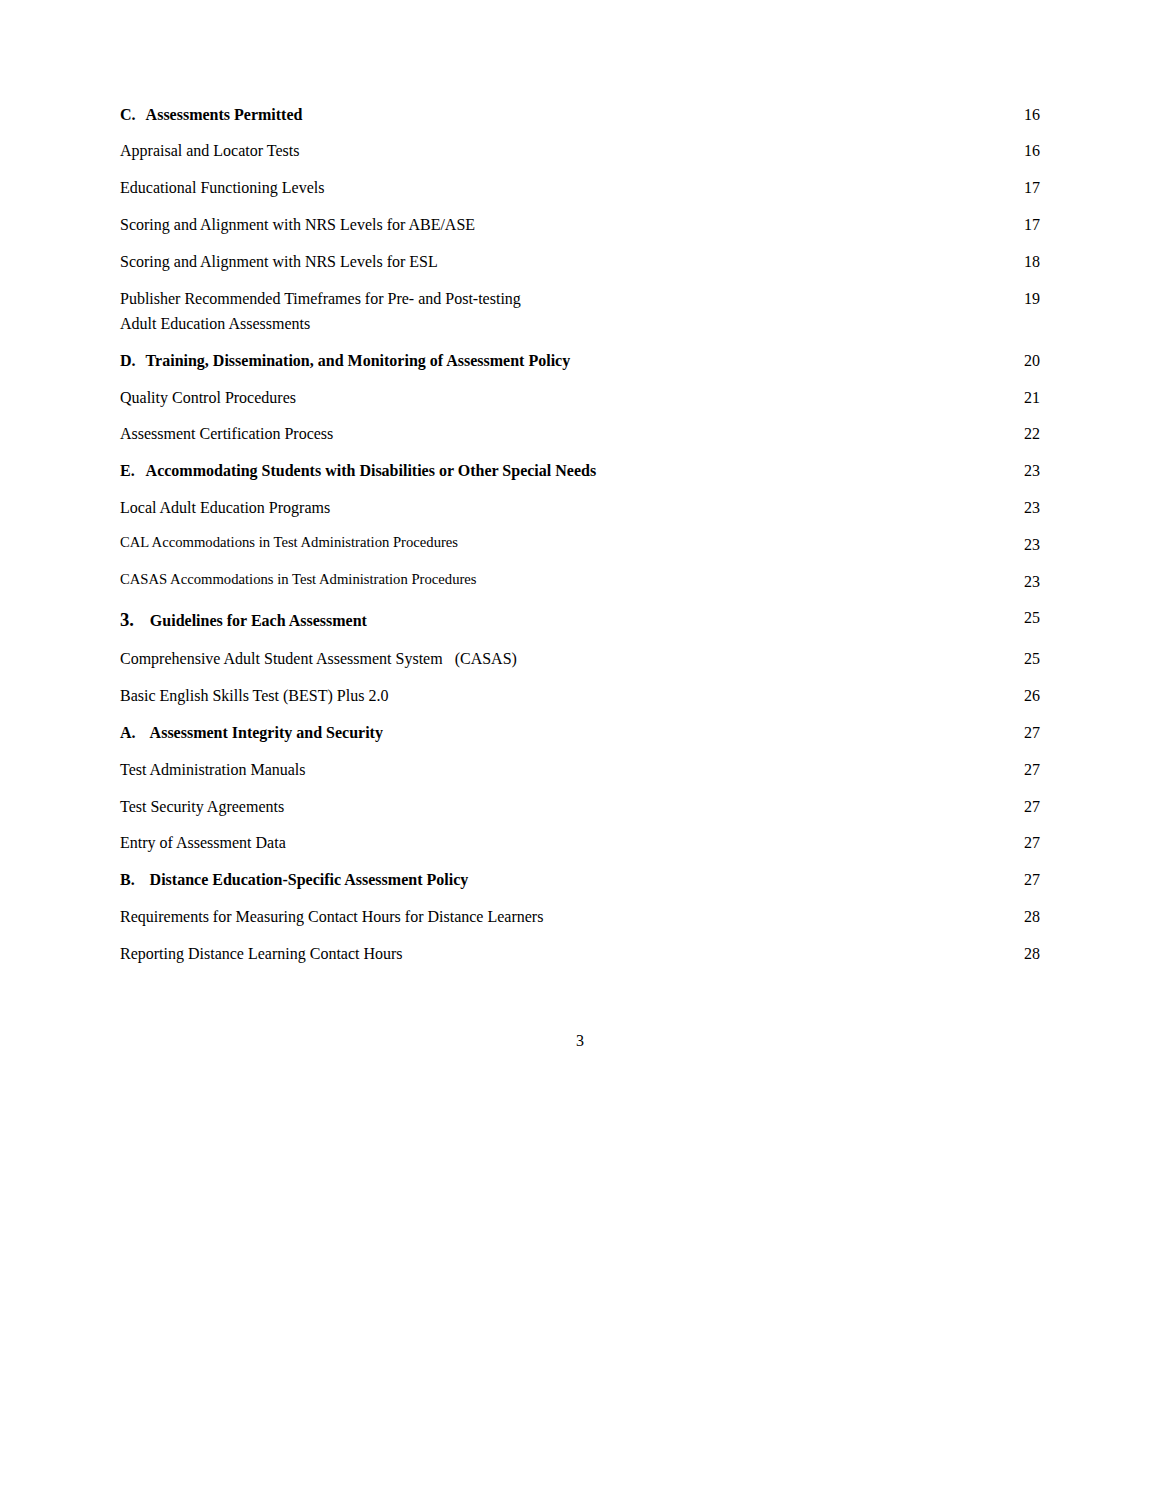| C. Assessments Permitted | 16 |
| Appraisal and Locator Tests | 16 |
| Educational Functioning Levels | 17 |
| Scoring and Alignment with NRS Levels for ABE/ASE | 17 |
| Scoring and Alignment with NRS Levels for ESL | 18 |
| Publisher Recommended Timeframes for Pre- and Post-testing Adult Education Assessments | 19 |
| D. Training, Dissemination, and Monitoring of Assessment Policy | 20 |
| Quality Control Procedures | 21 |
| Assessment Certification Process | 22 |
| E. Accommodating Students with Disabilities or Other Special Needs | 23 |
| Local Adult Education Programs | 23 |
| CAL Accommodations in Test Administration Procedures | 23 |
| CASAS Accommodations in Test Administration Procedures | 23 |
| 3. Guidelines for Each Assessment | 25 |
| Comprehensive Adult Student Assessment System (CASAS) | 25 |
| Basic English Skills Test (BEST) Plus 2.0 | 26 |
| A. Assessment Integrity and Security | 27 |
| Test Administration Manuals | 27 |
| Test Security Agreements | 27 |
| Entry of Assessment Data | 27 |
| B. Distance Education-Specific Assessment Policy | 27 |
| Requirements for Measuring Contact Hours for Distance Learners | 28 |
| Reporting Distance Learning Contact Hours | 28 |
3